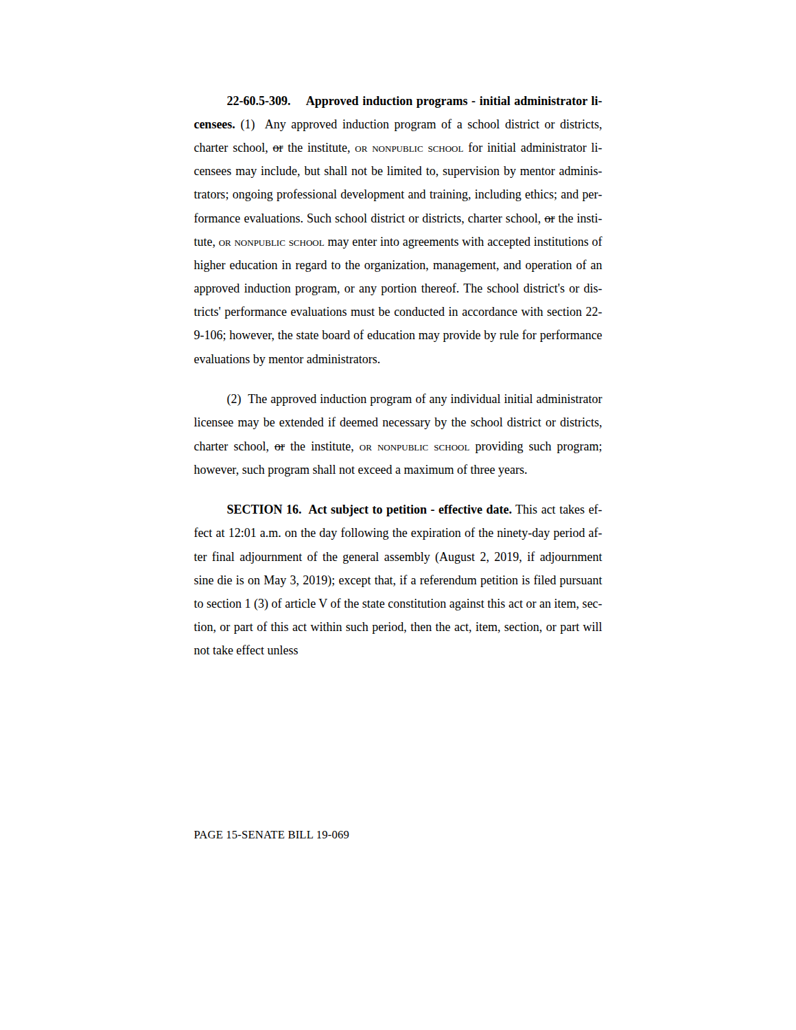22-60.5-309. Approved induction programs - initial administrator licensees. (1) Any approved induction program of a school district or districts, charter school, or the institute, or nonpublic school for initial administrator licensees may include, but shall not be limited to, supervision by mentor administrators; ongoing professional development and training, including ethics; and performance evaluations. Such school district or districts, charter school, or the institute, or nonpublic school may enter into agreements with accepted institutions of higher education in regard to the organization, management, and operation of an approved induction program, or any portion thereof. The school district's or districts' performance evaluations must be conducted in accordance with section 22-9-106; however, the state board of education may provide by rule for performance evaluations by mentor administrators.
(2) The approved induction program of any individual initial administrator licensee may be extended if deemed necessary by the school district or districts, charter school, or the institute, or nonpublic school providing such program; however, such program shall not exceed a maximum of three years.
SECTION 16. Act subject to petition - effective date. This act takes effect at 12:01 a.m. on the day following the expiration of the ninety-day period after final adjournment of the general assembly (August 2, 2019, if adjournment sine die is on May 3, 2019); except that, if a referendum petition is filed pursuant to section 1 (3) of article V of the state constitution against this act or an item, section, or part of this act within such period, then the act, item, section, or part will not take effect unless
PAGE 15-SENATE BILL 19-069